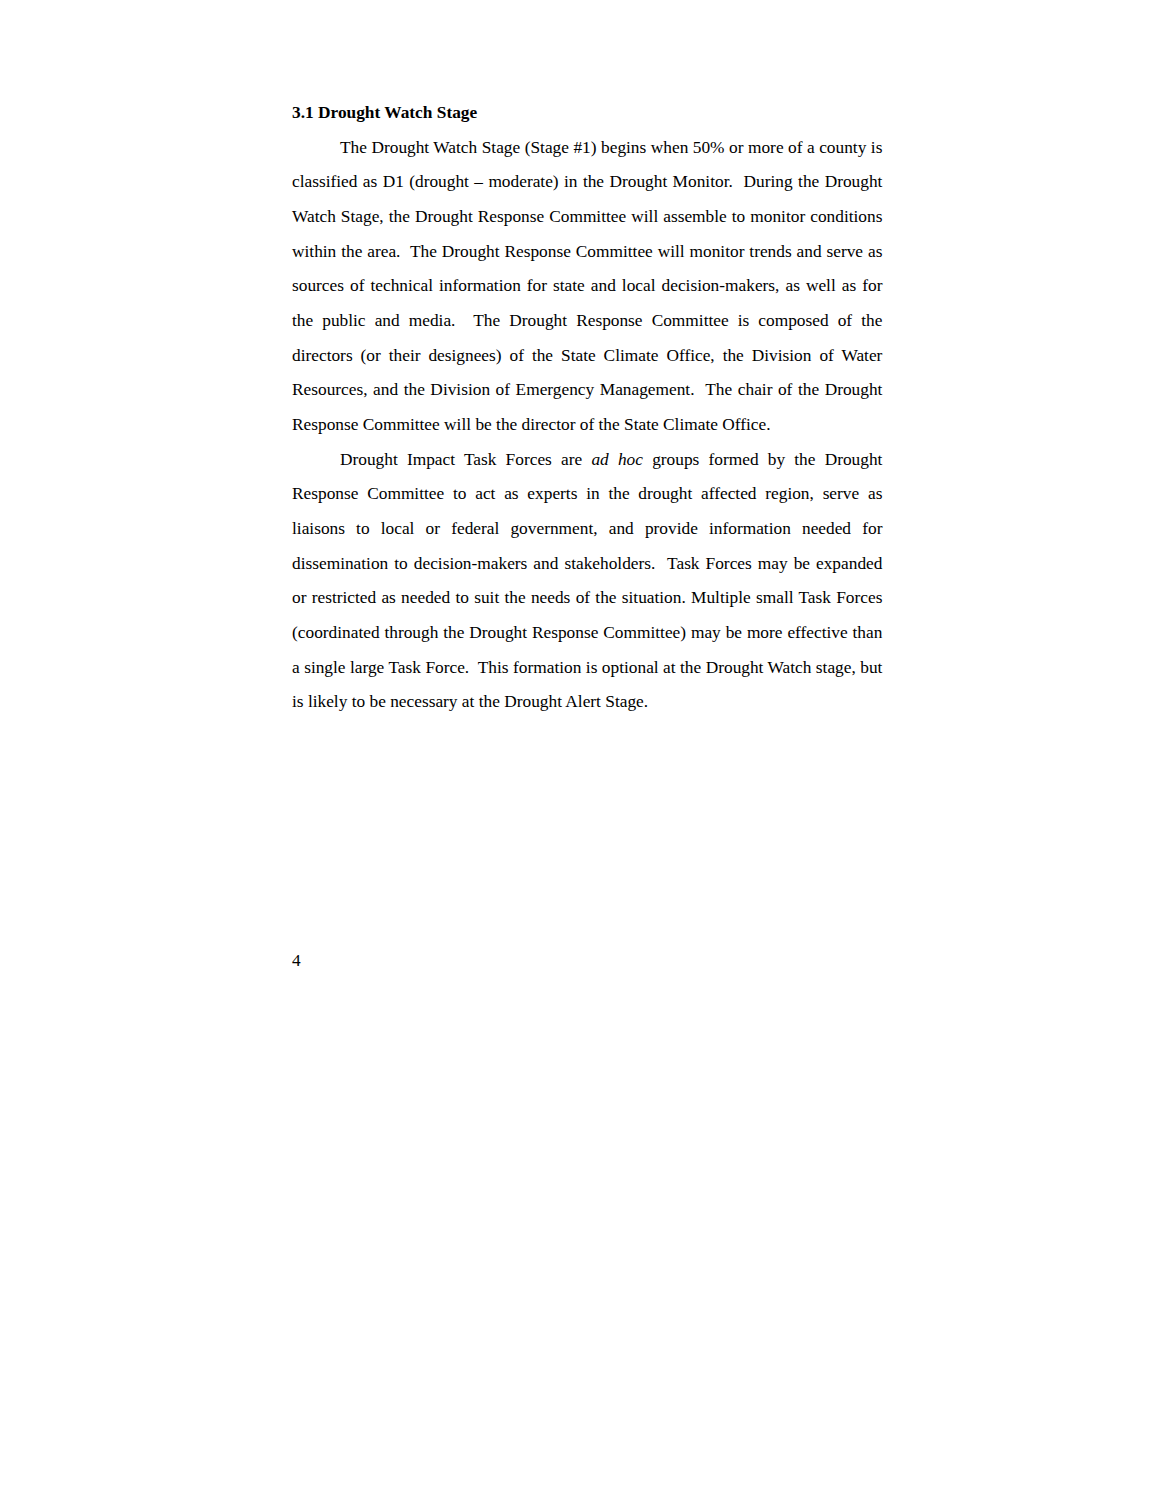3.1 Drought Watch Stage
The Drought Watch Stage (Stage #1) begins when 50% or more of a county is classified as D1 (drought – moderate) in the Drought Monitor. During the Drought Watch Stage, the Drought Response Committee will assemble to monitor conditions within the area. The Drought Response Committee will monitor trends and serve as sources of technical information for state and local decision-makers, as well as for the public and media. The Drought Response Committee is composed of the directors (or their designees) of the State Climate Office, the Division of Water Resources, and the Division of Emergency Management. The chair of the Drought Response Committee will be the director of the State Climate Office.
Drought Impact Task Forces are ad hoc groups formed by the Drought Response Committee to act as experts in the drought affected region, serve as liaisons to local or federal government, and provide information needed for dissemination to decision-makers and stakeholders. Task Forces may be expanded or restricted as needed to suit the needs of the situation. Multiple small Task Forces (coordinated through the Drought Response Committee) may be more effective than a single large Task Force. This formation is optional at the Drought Watch stage, but is likely to be necessary at the Drought Alert Stage.
4